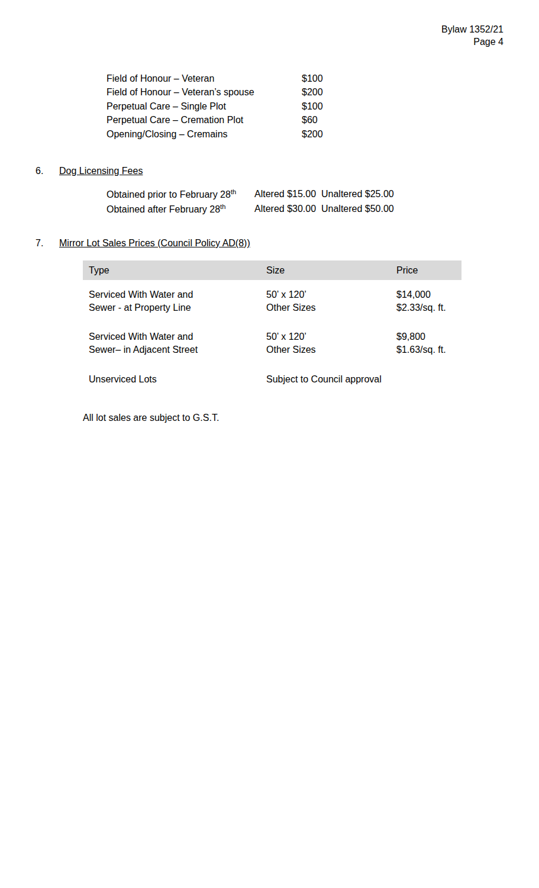Bylaw 1352/21
Page 4
Field of Honour – Veteran $100
Field of Honour – Veteran’s spouse $200
Perpetual Care – Single Plot $100
Perpetual Care – Cremation Plot $60
Opening/Closing – Cremains $200
6. Dog Licensing Fees
Obtained prior to February 28th Altered $15.00 Unaltered $25.00
Obtained after February 28th Altered $30.00 Unaltered $50.00
7. Mirror Lot Sales Prices (Council Policy AD(8))
| Type | Size | Price |
| --- | --- | --- |
| Serviced With Water and Sewer - at Property Line | 50’ x 120’ Other Sizes | $14,000 $2.33/sq. ft. |
| Serviced With Water and Sewer– in Adjacent Street | 50’ x 120’ Other Sizes | $9,800 $1.63/sq. ft. |
| Unserviced Lots | Subject to Council approval |
All lot sales are subject to G.S.T.